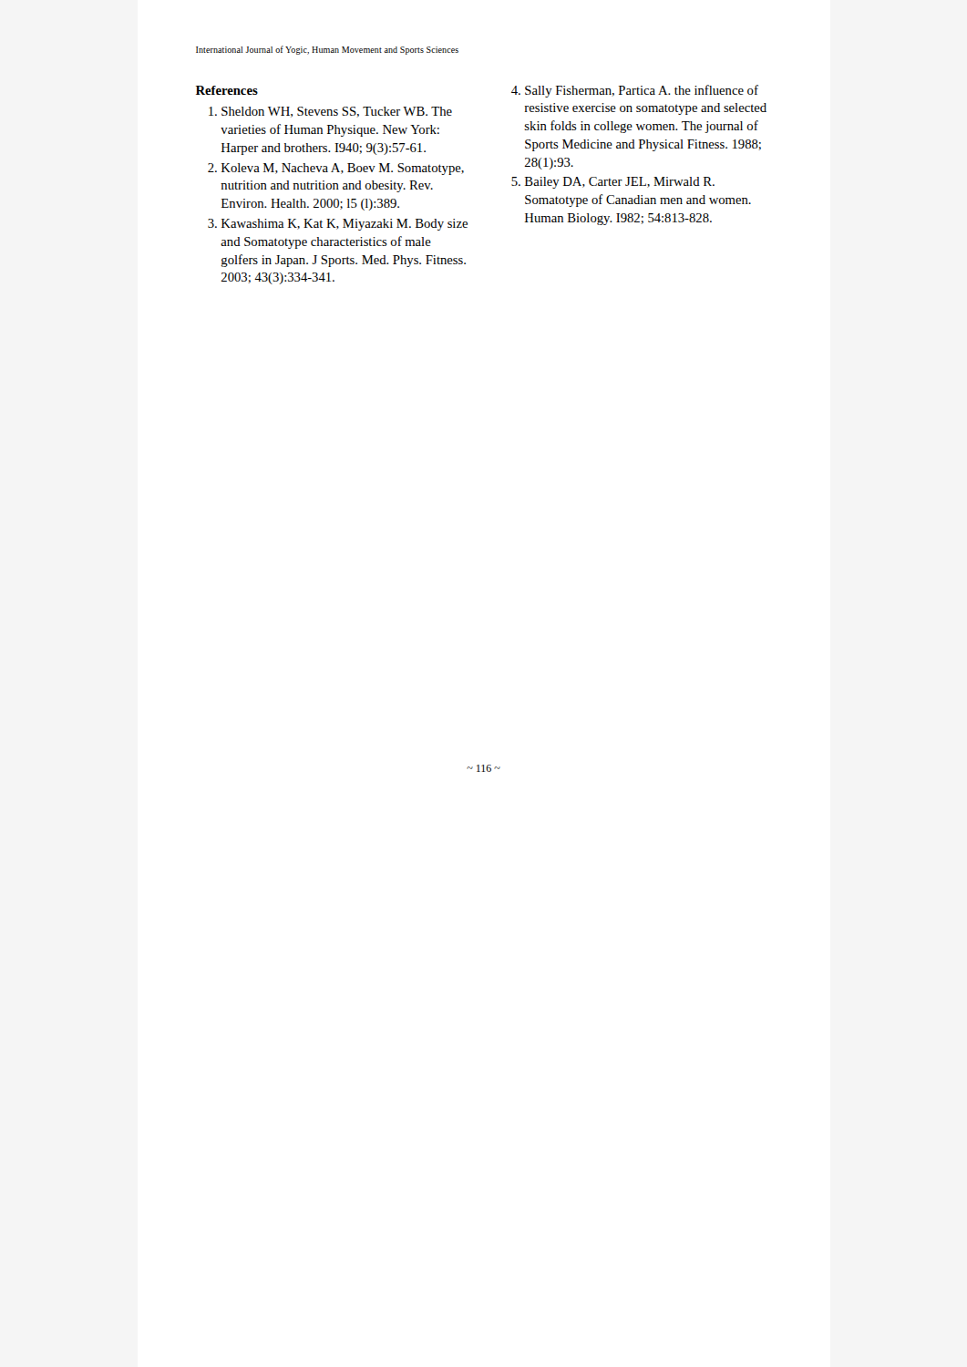International Journal of Yogic, Human Movement and Sports Sciences
References
Sheldon WH, Stevens SS, Tucker WB. The varieties of Human Physique. New York: Harper and brothers. I940; 9(3):57-61.
Koleva M, Nacheva A, Boev M. Somatotype, nutrition and nutrition and obesity. Rev. Environ. Health. 2000; l5 (l):389.
Kawashima K, Kat K, Miyazaki M. Body size and Somatotype characteristics of male golfers in Japan. J Sports. Med. Phys. Fitness. 2003; 43(3):334-341.
Sally Fisherman, Partica A. the influence of resistive exercise on somatotype and selected skin folds in college women. The journal of Sports Medicine and Physical Fitness. 1988; 28(1):93.
Bailey DA, Carter JEL, Mirwald R. Somatotype of Canadian men and women. Human Biology. I982; 54:813-828.
~ 116 ~